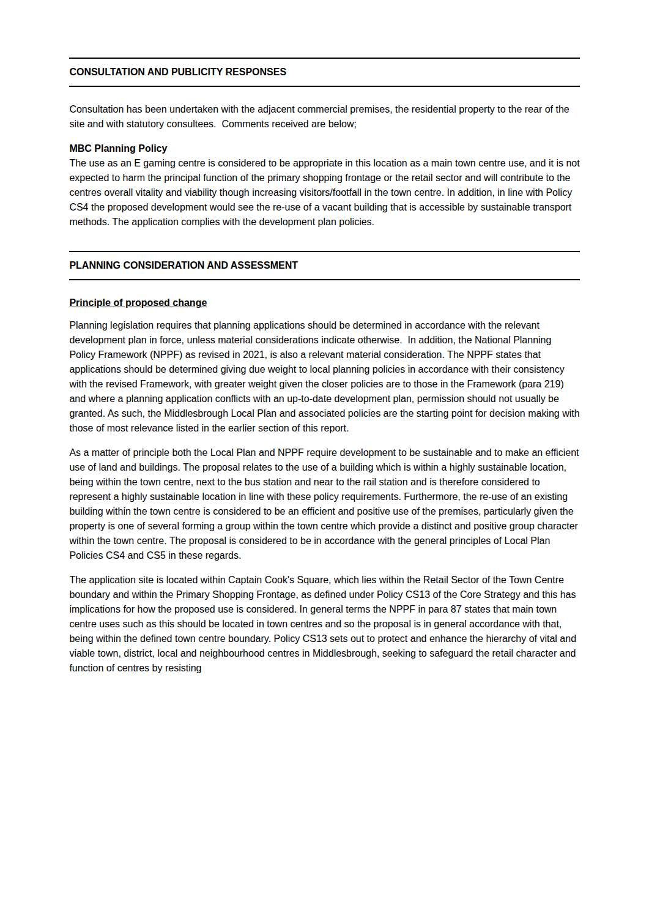CONSULTATION AND PUBLICITY RESPONSES
Consultation has been undertaken with the adjacent commercial premises, the residential property to the rear of the site and with statutory consultees. Comments received are below;
MBC Planning Policy
The use as an E gaming centre is considered to be appropriate in this location as a main town centre use, and it is not expected to harm the principal function of the primary shopping frontage or the retail sector and will contribute to the centres overall vitality and viability though increasing visitors/footfall in the town centre. In addition, in line with Policy CS4 the proposed development would see the re-use of a vacant building that is accessible by sustainable transport methods. The application complies with the development plan policies.
PLANNING CONSIDERATION AND ASSESSMENT
Principle of proposed change
Planning legislation requires that planning applications should be determined in accordance with the relevant development plan in force, unless material considerations indicate otherwise. In addition, the National Planning Policy Framework (NPPF) as revised in 2021, is also a relevant material consideration. The NPPF states that applications should be determined giving due weight to local planning policies in accordance with their consistency with the revised Framework, with greater weight given the closer policies are to those in the Framework (para 219) and where a planning application conflicts with an up-to-date development plan, permission should not usually be granted. As such, the Middlesbrough Local Plan and associated policies are the starting point for decision making with those of most relevance listed in the earlier section of this report.
As a matter of principle both the Local Plan and NPPF require development to be sustainable and to make an efficient use of land and buildings. The proposal relates to the use of a building which is within a highly sustainable location, being within the town centre, next to the bus station and near to the rail station and is therefore considered to represent a highly sustainable location in line with these policy requirements. Furthermore, the re-use of an existing building within the town centre is considered to be an efficient and positive use of the premises, particularly given the property is one of several forming a group within the town centre which provide a distinct and positive group character within the town centre. The proposal is considered to be in accordance with the general principles of Local Plan Policies CS4 and CS5 in these regards.
The application site is located within Captain Cook's Square, which lies within the Retail Sector of the Town Centre boundary and within the Primary Shopping Frontage, as defined under Policy CS13 of the Core Strategy and this has implications for how the proposed use is considered. In general terms the NPPF in para 87 states that main town centre uses such as this should be located in town centres and so the proposal is in general accordance with that, being within the defined town centre boundary. Policy CS13 sets out to protect and enhance the hierarchy of vital and viable town, district, local and neighbourhood centres in Middlesbrough, seeking to safeguard the retail character and function of centres by resisting